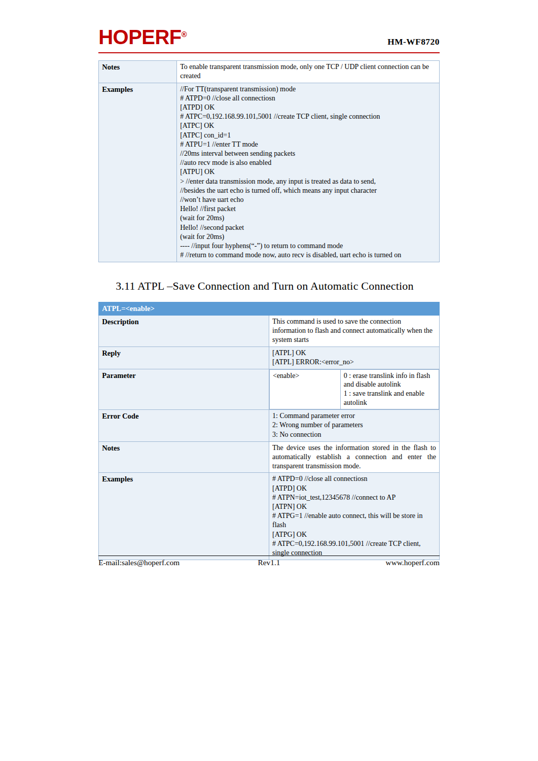HOPERF®
HM-WF8720
| Notes | To enable transparent transmission mode, only one TCP / UDP client connection can be created |
| Examples | //For TT(transparent transmission) mode # ATPD=0 //close all connectiosn [ATPD] OK # ATPC=0,192.168.99.101,5001 //create TCP client, single connection [ATPC] OK [ATPC] con_id=1 # ATPU=1 //enter TT mode //20ms interval between sending packets //auto recv mode is also enabled [ATPU] OK > //enter data transmission mode, any input is treated as data to send, //besides the uart echo is turned off, which means any input character //won’t have uart echo Hello! //first packet (wait for 20ms) Hello! //second packet (wait for 20ms) ---- //input four hyphens(“-”) to return to command mode # //return to command mode now, auto recv is disabled, uart echo is turned on |
3.11 ATPL –Save Connection and Turn on Automatic Connection
| ATPL=<enable> |
| Description | This command is used to save the connection information to flash and connect automatically when the system starts |
| Reply | [ATPL] OK [ATPL] ERROR:<error_no> |
| Parameter | / <enable> / 0 : erase translink info in flash and disable autolink 1 : save translink and enable autolink / |
| Error Code | 1: Command parameter error 2: Wrong number of parameters 3: No connection |
| Notes | The device uses the information stored in the flash to automatically establish a connection and enter the transparent transmission mode. |
| Examples | # ATPD=0 //close all connectiosn [ATPD] OK # ATPN=iot_test,12345678 //connect to AP [ATPN] OK # ATPG=1 //enable auto connect, this will be store in flash [ATPG] OK # ATPC=0,192.168.99.101,5001 //create TCP client, single connection |
E-mail:sales@hoperf.com
Rev1.1
www.hoperf.com